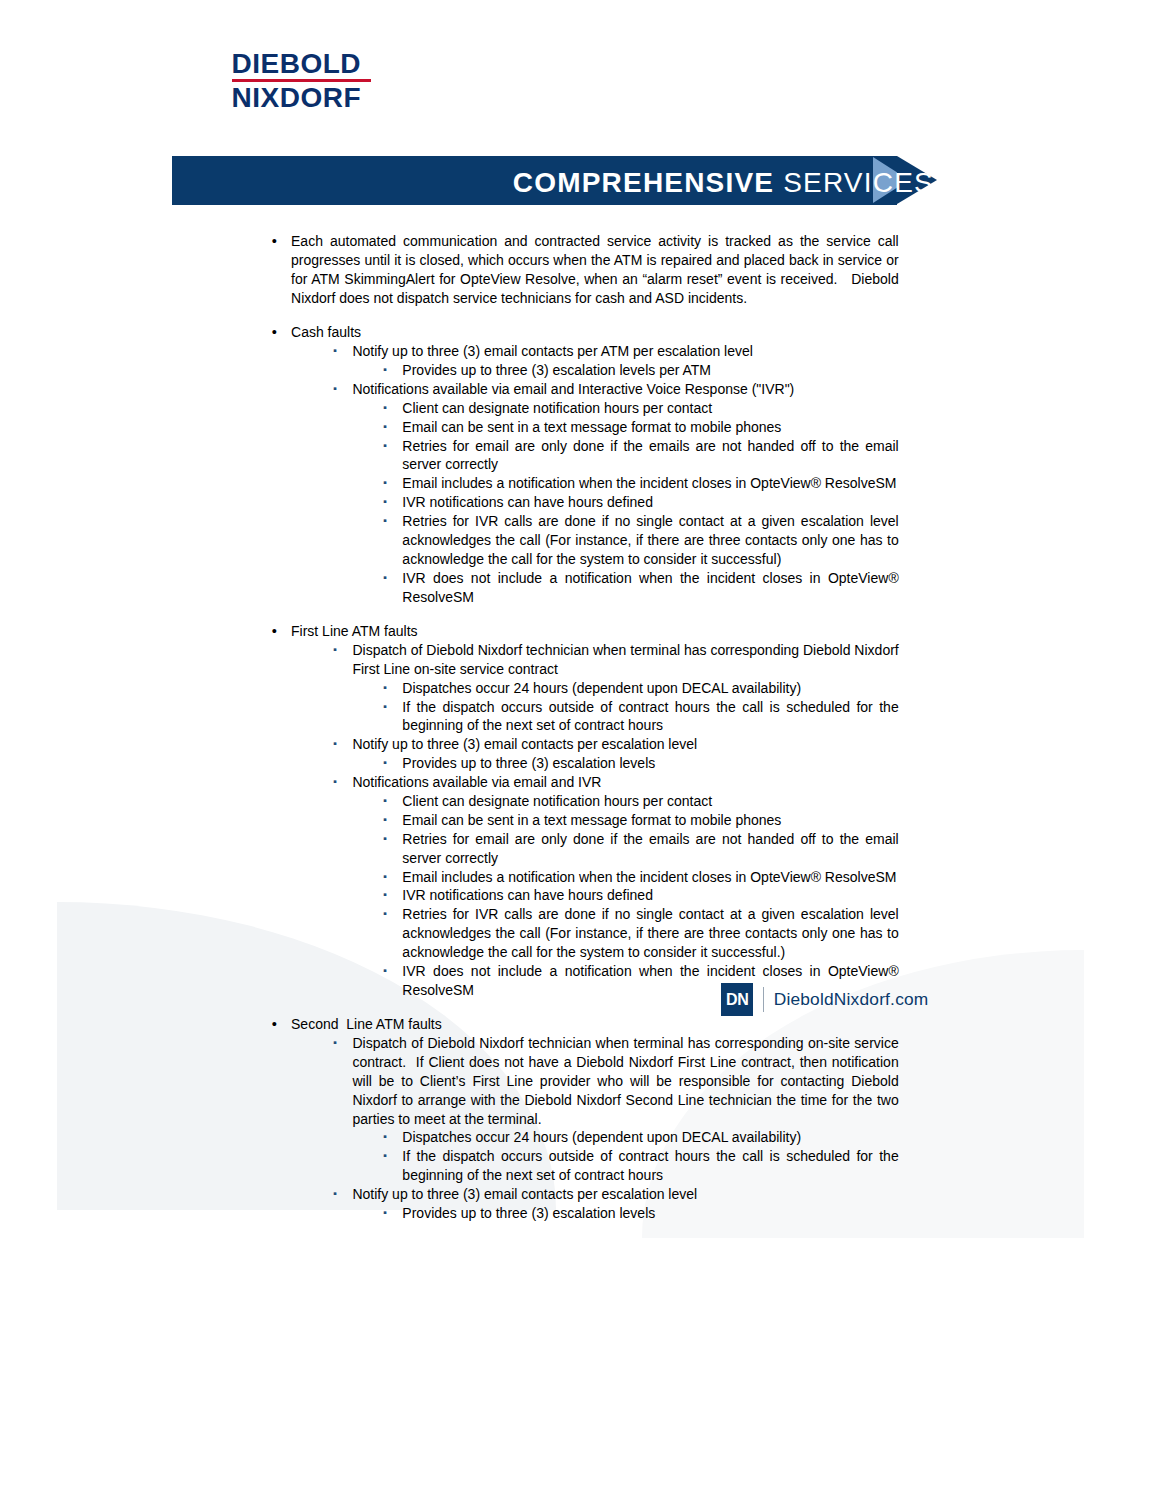DIEBOLD
NIXDORF
COMPREHENSIVE SERVICES
Each automated communication and contracted service activity is tracked as the service call progresses until it is closed, which occurs when the ATM is repaired and placed back in service or for ATM SkimmingAlert for OpteView Resolve, when an “alarm reset” event is received. Diebold Nixdorf does not dispatch service technicians for cash and ASD incidents.
Cash faults
Notify up to three (3) email contacts per ATM per escalation level
Provides up to three (3) escalation levels per ATM
Notifications available via email and Interactive Voice Response ("IVR")
Client can designate notification hours per contact
Email can be sent in a text message format to mobile phones
Retries for email are only done if the emails are not handed off to the email server correctly
Email includes a notification when the incident closes in OpteView® ResolveSM
IVR notifications can have hours defined
Retries for IVR calls are done if no single contact at a given escalation level acknowledges the call (For instance, if there are three contacts only one has to acknowledge the call for the system to consider it successful)
IVR does not include a notification when the incident closes in OpteView® ResolveSM
First Line ATM faults
Dispatch of Diebold Nixdorf technician when terminal has corresponding Diebold Nixdorf First Line on-site service contract
Dispatches occur 24 hours (dependent upon DECAL availability)
If the dispatch occurs outside of contract hours the call is scheduled for the beginning of the next set of contract hours
Notify up to three (3) email contacts per escalation level
Provides up to three (3) escalation levels
Notifications available via email and IVR
Client can designate notification hours per contact
Email can be sent in a text message format to mobile phones
Retries for email are only done if the emails are not handed off to the email server correctly
Email includes a notification when the incident closes in OpteView® ResolveSM
IVR notifications can have hours defined
Retries for IVR calls are done if no single contact at a given escalation level acknowledges the call (For instance, if there are three contacts only one has to acknowledge the call for the system to consider it successful.)
IVR does not include a notification when the incident closes in OpteView® ResolveSM
Second Line ATM faults
Dispatch of Diebold Nixdorf technician when terminal has corresponding on-site service contract. If Client does not have a Diebold Nixdorf First Line contract, then notification will be to Client’s First Line provider who will be responsible for contacting Diebold Nixdorf to arrange with the Diebold Nixdorf Second Line technician the time for the two parties to meet at the terminal.
Dispatches occur 24 hours (dependent upon DECAL availability)
If the dispatch occurs outside of contract hours the call is scheduled for the beginning of the next set of contract hours
Notify up to three (3) email contacts per escalation level
Provides up to three (3) escalation levels
DN
DieboldNixdorf.com